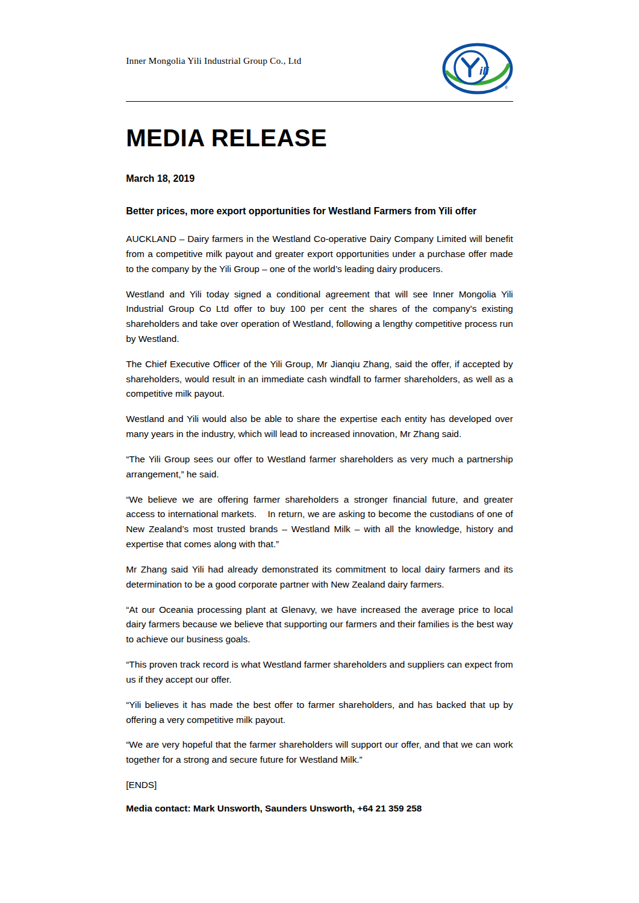Inner Mongolia Yili Industrial Group Co., Ltd
ili ®
MEDIA RELEASE
March 18, 2019
Better prices, more export opportunities for Westland Farmers from Yili offer
AUCKLAND – Dairy farmers in the Westland Co-operative Dairy Company Limited will benefit from a competitive milk payout and greater export opportunities under a purchase offer made to the company by the Yili Group – one of the world’s leading dairy producers.
Westland and Yili today signed a conditional agreement that will see Inner Mongolia Yili Industrial Group Co Ltd offer to buy 100 per cent the shares of the company’s existing shareholders and take over operation of Westland, following a lengthy competitive process run by Westland.
The Chief Executive Officer of the Yili Group, Mr Jianqiu Zhang, said the offer, if accepted by shareholders, would result in an immediate cash windfall to farmer shareholders, as well as a competitive milk payout.
Westland and Yili would also be able to share the expertise each entity has developed over many years in the industry, which will lead to increased innovation, Mr Zhang said.
“The Yili Group sees our offer to Westland farmer shareholders as very much a partnership arrangement,” he said.
“We believe we are offering farmer shareholders a stronger financial future, and greater access to international markets. In return, we are asking to become the custodians of one of New Zealand’s most trusted brands – Westland Milk – with all the knowledge, history and expertise that comes along with that.”
Mr Zhang said Yili had already demonstrated its commitment to local dairy farmers and its determination to be a good corporate partner with New Zealand dairy farmers.
“At our Oceania processing plant at Glenavy, we have increased the average price to local dairy farmers because we believe that supporting our farmers and their families is the best way to achieve our business goals.
“This proven track record is what Westland farmer shareholders and suppliers can expect from us if they accept our offer.
“Yili believes it has made the best offer to farmer shareholders, and has backed that up by offering a very competitive milk payout.
“We are very hopeful that the farmer shareholders will support our offer, and that we can work together for a strong and secure future for Westland Milk.”
[ENDS]
Media contact: Mark Unsworth, Saunders Unsworth, +64 21 359 258